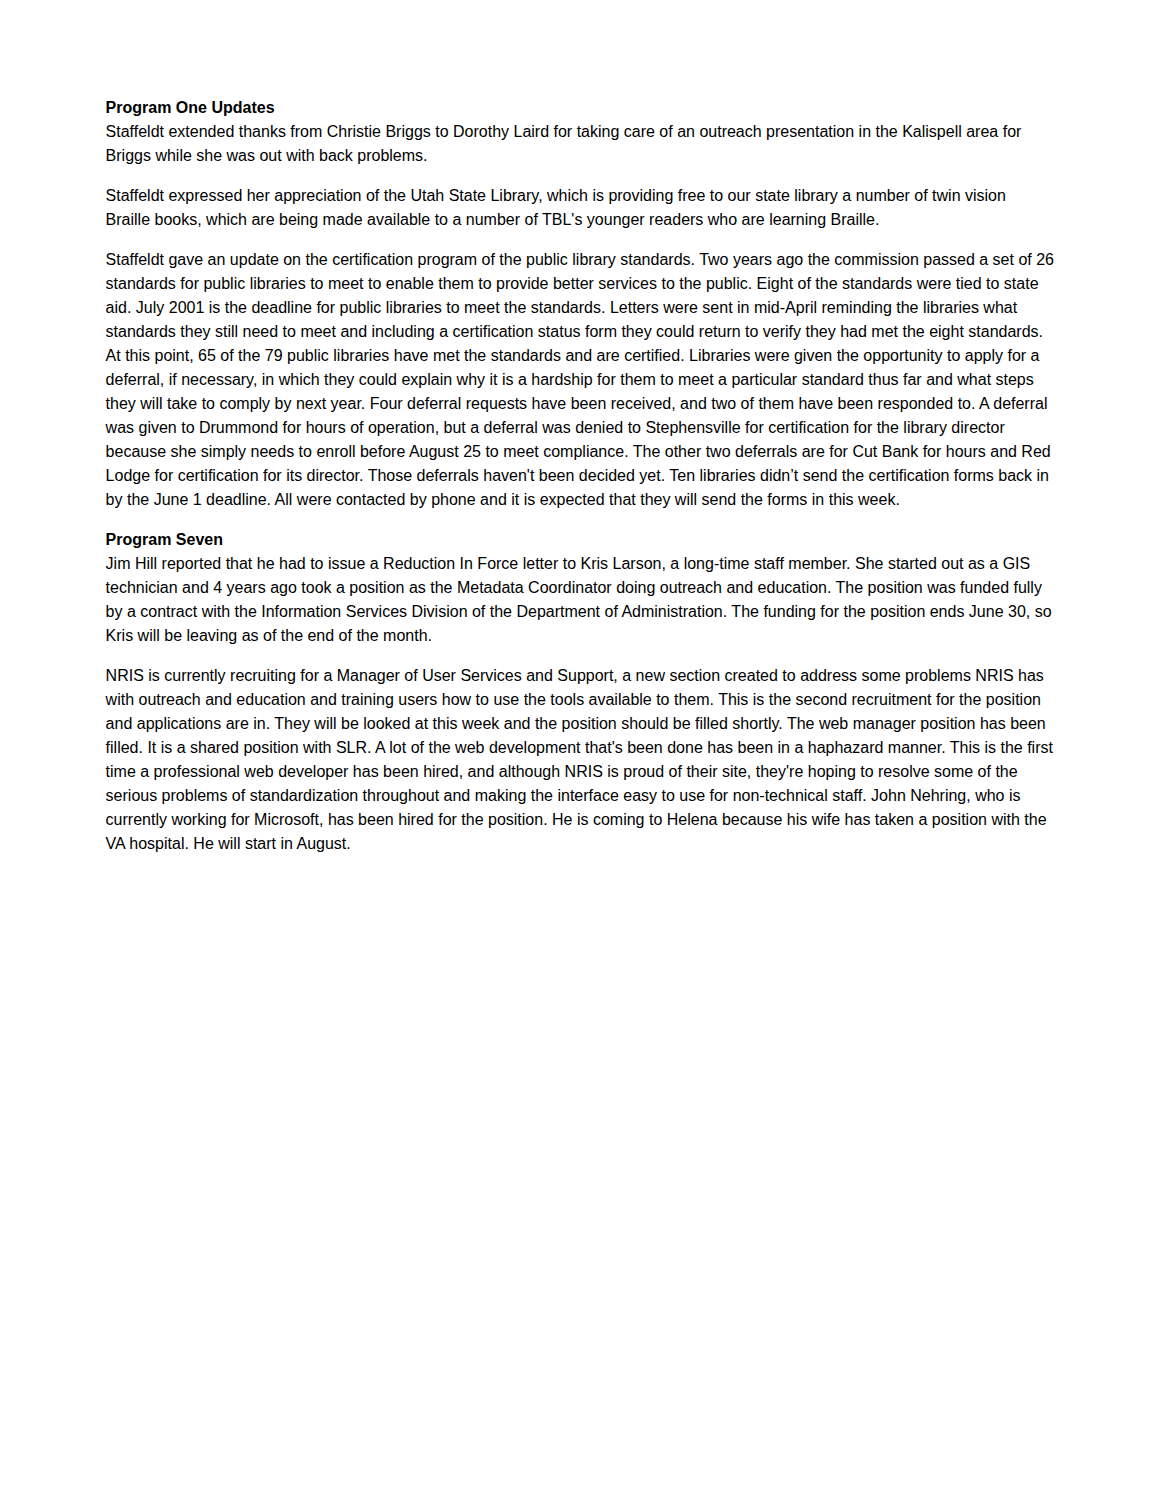Program One Updates
Staffeldt extended thanks from Christie Briggs to Dorothy Laird for taking care of an outreach presentation in the Kalispell area for Briggs while she was out with back problems.
Staffeldt expressed her appreciation of the Utah State Library, which is providing free to our state library a number of twin vision Braille books, which are being made available to a number of TBL's younger readers who are learning Braille.
Staffeldt gave an update on the certification program of the public library standards. Two years ago the commission passed a set of 26 standards for public libraries to meet to enable them to provide better services to the public. Eight of the standards were tied to state aid. July 2001 is the deadline for public libraries to meet the standards. Letters were sent in mid-April reminding the libraries what standards they still need to meet and including a certification status form they could return to verify they had met the eight standards. At this point, 65 of the 79 public libraries have met the standards and are certified. Libraries were given the opportunity to apply for a deferral, if necessary, in which they could explain why it is a hardship for them to meet a particular standard thus far and what steps they will take to comply by next year. Four deferral requests have been received, and two of them have been responded to. A deferral was given to Drummond for hours of operation, but a deferral was denied to Stephensville for certification for the library director because she simply needs to enroll before August 25 to meet compliance. The other two deferrals are for Cut Bank for hours and Red Lodge for certification for its director. Those deferrals haven't been decided yet. Ten libraries didn’t send the certification forms back in by the June 1 deadline. All were contacted by phone and it is expected that they will send the forms in this week.
Program Seven
Jim Hill reported that he had to issue a Reduction In Force letter to Kris Larson, a long-time staff member. She started out as a GIS technician and 4 years ago took a position as the Metadata Coordinator doing outreach and education. The position was funded fully by a contract with the Information Services Division of the Department of Administration. The funding for the position ends June 30, so Kris will be leaving as of the end of the month.
NRIS is currently recruiting for a Manager of User Services and Support, a new section created to address some problems NRIS has with outreach and education and training users how to use the tools available to them. This is the second recruitment for the position and applications are in. They will be looked at this week and the position should be filled shortly. The web manager position has been filled. It is a shared position with SLR. A lot of the web development that's been done has been in a haphazard manner. This is the first time a professional web developer has been hired, and although NRIS is proud of their site, they're hoping to resolve some of the serious problems of standardization throughout and making the interface easy to use for non-technical staff. John Nehring, who is currently working for Microsoft, has been hired for the position. He is coming to Helena because his wife has taken a position with the VA hospital. He will start in August.